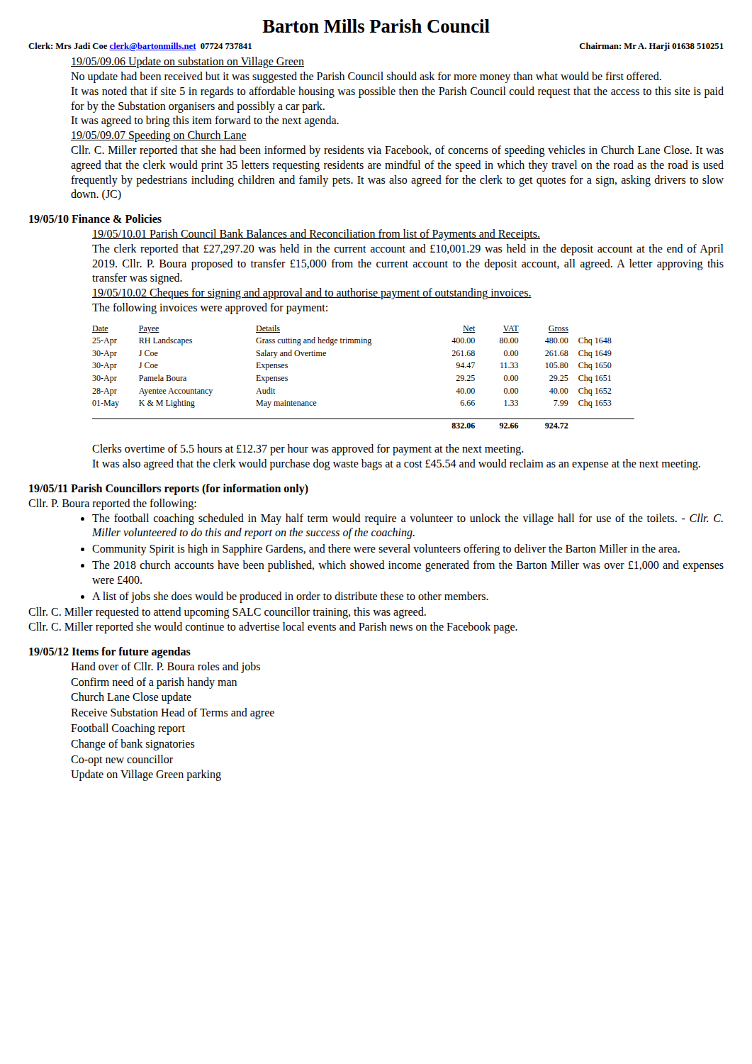Barton Mills Parish Council
Clerk: Mrs Jadi Coe clerk@bartonmills.net 07724 737841 Chairman: Mr A. Harji 01638 510251
19/05/09.06 Update on substation on Village Green
No update had been received but it was suggested the Parish Council should ask for more money than what would be first offered.
It was noted that if site 5 in regards to affordable housing was possible then the Parish Council could request that the access to this site is paid for by the Substation organisers and possibly a car park.
It was agreed to bring this item forward to the next agenda.
19/05/09.07 Speeding on Church Lane
Cllr. C. Miller reported that she had been informed by residents via Facebook, of concerns of speeding vehicles in Church Lane Close. It was agreed that the clerk would print 35 letters requesting residents are mindful of the speed in which they travel on the road as the road is used frequently by pedestrians including children and family pets. It was also agreed for the clerk to get quotes for a sign, asking drivers to slow down. (JC)
19/05/10 Finance & Policies
19/05/10.01 Parish Council Bank Balances and Reconciliation from list of Payments and Receipts.
The clerk reported that £27,297.20 was held in the current account and £10,001.29 was held in the deposit account at the end of April 2019. Cllr. P. Boura proposed to transfer £15,000 from the current account to the deposit account, all agreed. A letter approving this transfer was signed.
19/05/10.02 Cheques for signing and approval and to authorise payment of outstanding invoices.
The following invoices were approved for payment:
| Date | Payee | Details | Net | VAT | Gross | |
| --- | --- | --- | --- | --- | --- | --- |
| 25-Apr | RH Landscapes | Grass cutting and hedge trimming | 400.00 | 80.00 | 480.00 | Chq 1648 |
| 30-Apr | J Coe | Salary and Overtime | 261.68 | 0.00 | 261.68 | Chq 1649 |
| 30-Apr | J Coe | Expenses | 94.47 | 11.33 | 105.80 | Chq 1650 |
| 30-Apr | Pamela Boura | Expenses | 29.25 | 0.00 | 29.25 | Chq 1651 |
| 28-Apr | Ayentee Accountancy | Audit | 40.00 | 0.00 | 40.00 | Chq 1652 |
| 01-May | K & M Lighting | May maintenance | 6.66 | 1.33 | 7.99 | Chq 1653 |
| | | | 832.06 | 92.66 | 924.72 | |
Clerks overtime of 5.5 hours at £12.37 per hour was approved for payment at the next meeting.
It was also agreed that the clerk would purchase dog waste bags at a cost £45.54 and would reclaim as an expense at the next meeting.
19/05/11 Parish Councillors reports (for information only)
Cllr. P. Boura reported the following:
The football coaching scheduled in May half term would require a volunteer to unlock the village hall for use of the toilets. - Cllr. C. Miller volunteered to do this and report on the success of the coaching.
Community Spirit is high in Sapphire Gardens, and there were several volunteers offering to deliver the Barton Miller in the area.
The 2018 church accounts have been published, which showed income generated from the Barton Miller was over £1,000 and expenses were £400.
A list of jobs she does would be produced in order to distribute these to other members.
Cllr. C. Miller requested to attend upcoming SALC councillor training, this was agreed.
Cllr. C. Miller reported she would continue to advertise local events and Parish news on the Facebook page.
19/05/12 Items for future agendas
Hand over of Cllr. P. Boura roles and jobs
Confirm need of a parish handy man
Church Lane Close update
Receive Substation Head of Terms and agree
Football Coaching report
Change of bank signatories
Co-opt new councillor
Update on Village Green parking